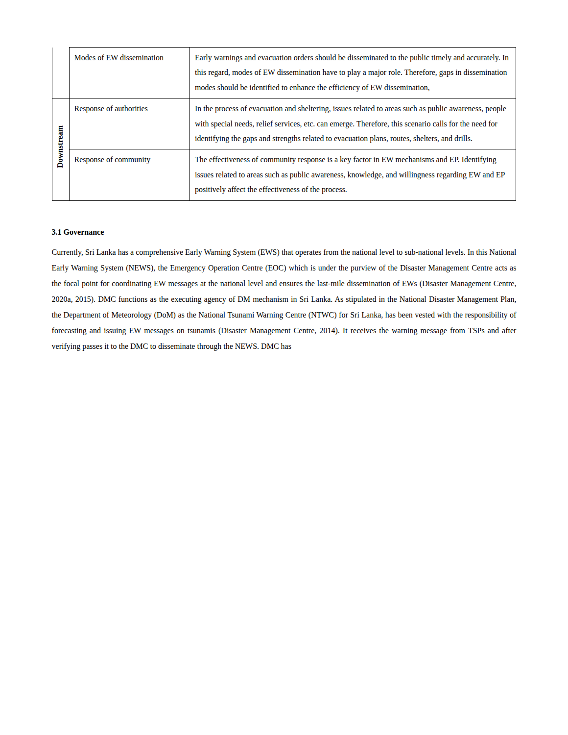| | Modes of EW dissemination | Early warnings and evacuation orders should be disseminated to the public timely and accurately. In this regard, modes of EW dissemination have to play a major role. Therefore, gaps in dissemination modes should be identified to enhance the efficiency of EW dissemination, |
| Downstream | Response of authorities | In the process of evacuation and sheltering, issues related to areas such as public awareness, people with special needs, relief services, etc. can emerge. Therefore, this scenario calls for the need for identifying the gaps and strengths related to evacuation plans, routes, shelters, and drills. |
| Response of community | The effectiveness of community response is a key factor in EW mechanisms and EP. Identifying issues related to areas such as public awareness, knowledge, and willingness regarding EW and EP positively affect the effectiveness of the process. |
3.1 Governance
Currently, Sri Lanka has a comprehensive Early Warning System (EWS) that operates from the national level to sub-national levels. In this National Early Warning System (NEWS), the Emergency Operation Centre (EOC) which is under the purview of the Disaster Management Centre acts as the focal point for coordinating EW messages at the national level and ensures the last-mile dissemination of EWs (Disaster Management Centre, 2020a, 2015). DMC functions as the executing agency of DM mechanism in Sri Lanka. As stipulated in the National Disaster Management Plan, the Department of Meteorology (DoM) as the National Tsunami Warning Centre (NTWC) for Sri Lanka, has been vested with the responsibility of forecasting and issuing EW messages on tsunamis (Disaster Management Centre, 2014). It receives the warning message from TSPs and after verifying passes it to the DMC to disseminate through the NEWS. DMC has